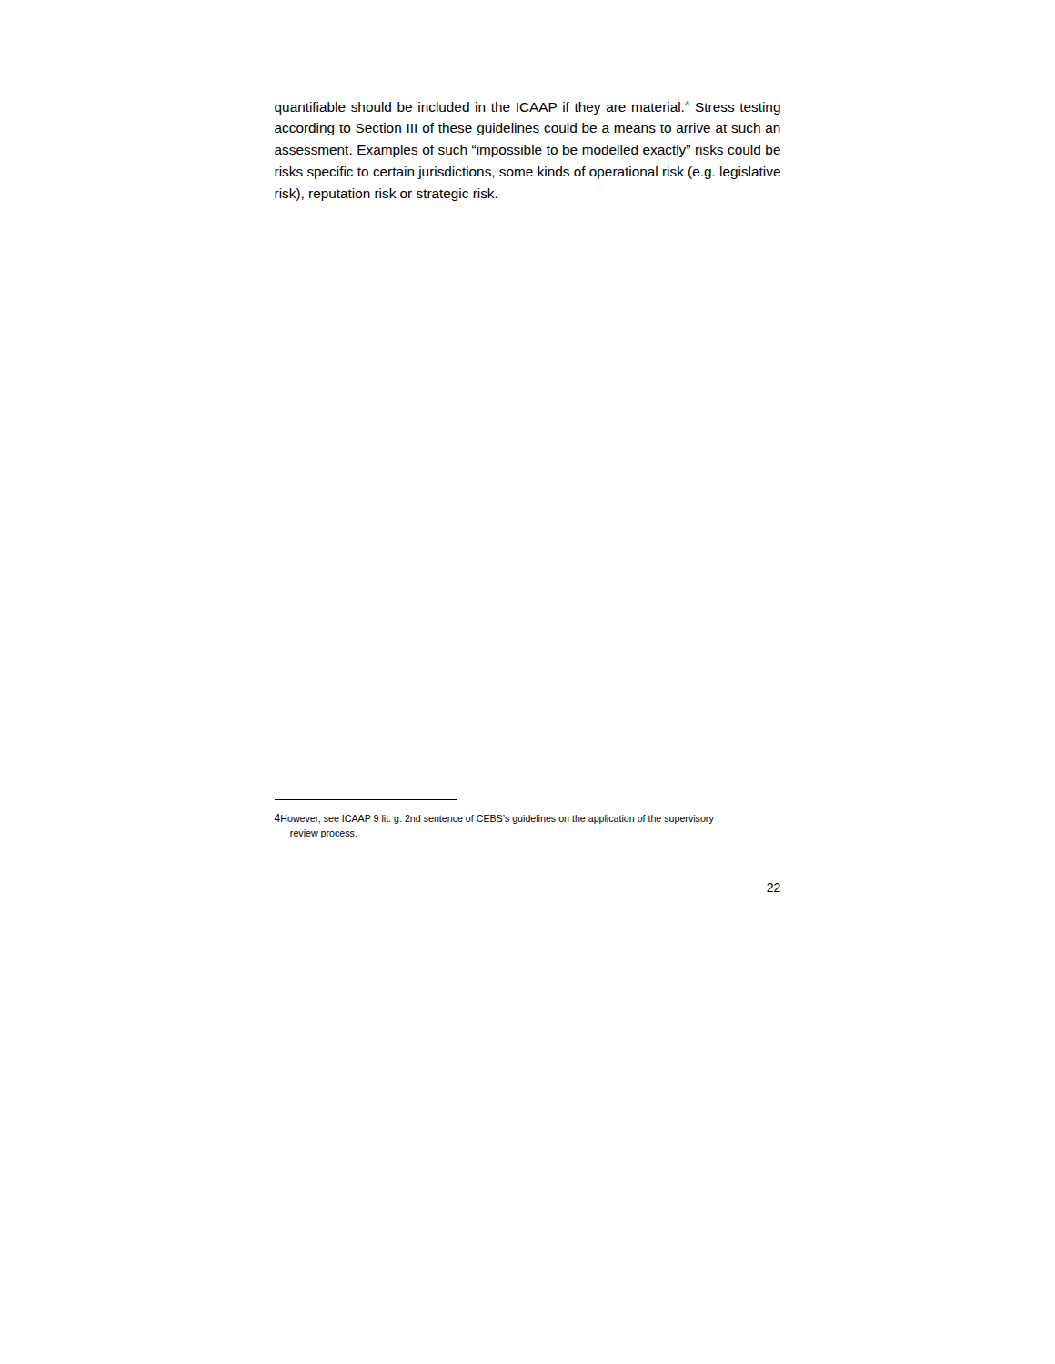quantifiable should be included in the ICAAP if they are material.4 Stress testing according to Section III of these guidelines could be a means to arrive at such an assessment. Examples of such “impossible to be modelled exactly” risks could be risks specific to certain jurisdictions, some kinds of operational risk (e.g. legislative risk), reputation risk or strategic risk.
4 However, see ICAAP 9 lit. g. 2nd sentence of CEBS’s guidelines on the application of the supervisory review process.
22